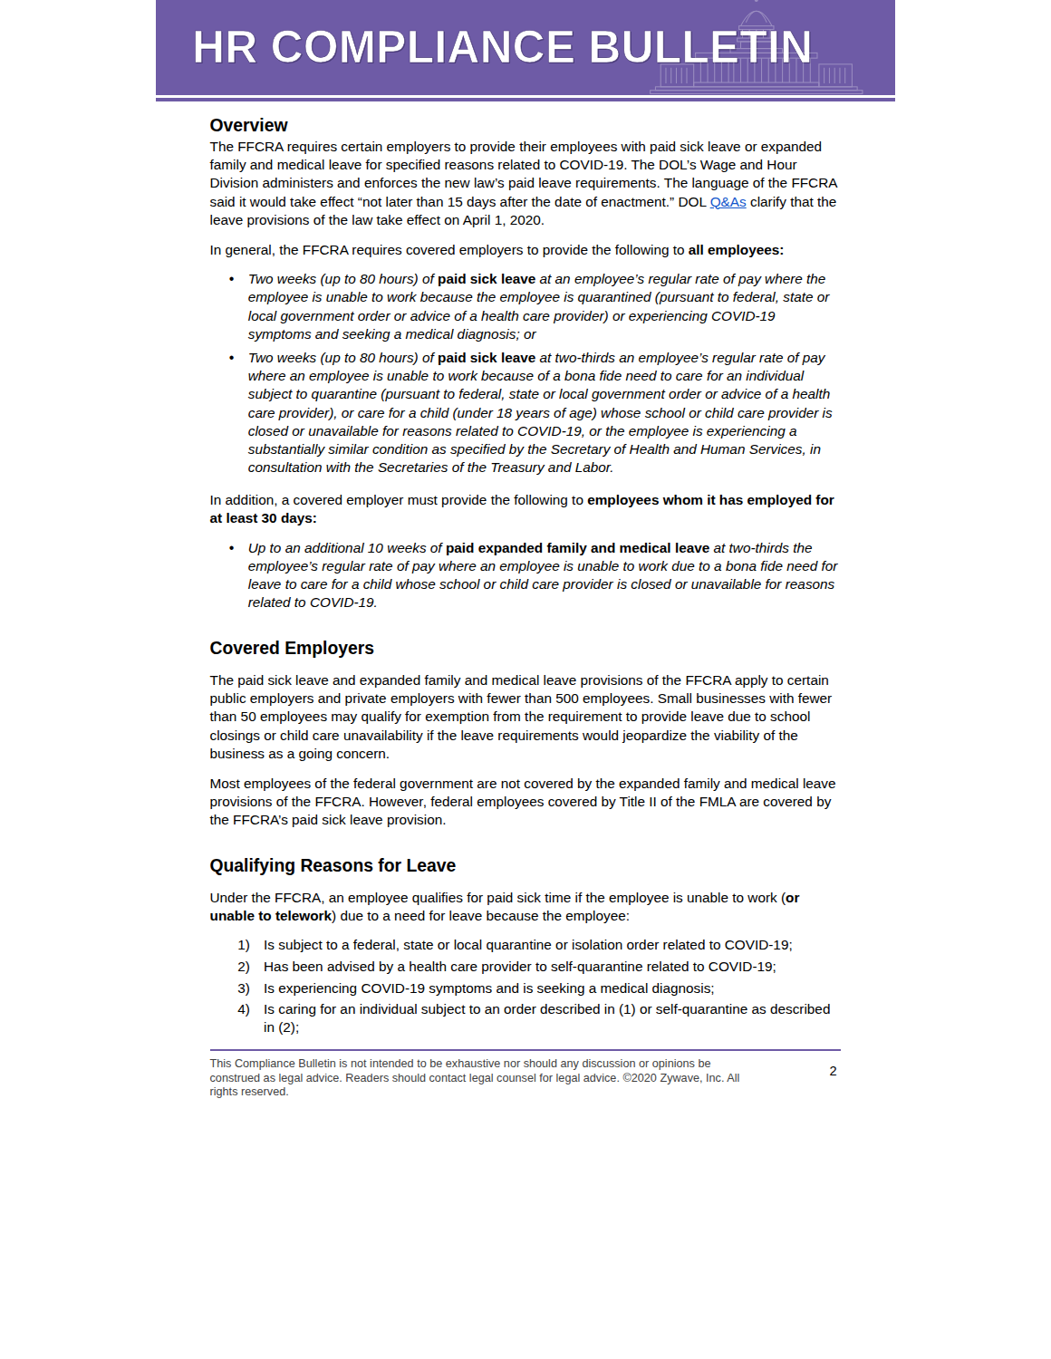HR Compliance Bulletin
Overview
The FFCRA requires certain employers to provide their employees with paid sick leave or expanded family and medical leave for specified reasons related to COVID-19. The DOL’s Wage and Hour Division administers and enforces the new law’s paid leave requirements. The language of the FFCRA said it would take effect “not later than 15 days after the date of enactment.” DOL Q&As clarify that the leave provisions of the law take effect on April 1, 2020.
In general, the FFCRA requires covered employers to provide the following to all employees:
Two weeks (up to 80 hours) of paid sick leave at an employee’s regular rate of pay where the employee is unable to work because the employee is quarantined (pursuant to federal, state or local government order or advice of a health care provider) or experiencing COVID-19 symptoms and seeking a medical diagnosis; or
Two weeks (up to 80 hours) of paid sick leave at two-thirds an employee’s regular rate of pay where an employee is unable to work because of a bona fide need to care for an individual subject to quarantine (pursuant to federal, state or local government order or advice of a health care provider), or care for a child (under 18 years of age) whose school or child care provider is closed or unavailable for reasons related to COVID-19, or the employee is experiencing a substantially similar condition as specified by the Secretary of Health and Human Services, in consultation with the Secretaries of the Treasury and Labor.
In addition, a covered employer must provide the following to employees whom it has employed for at least 30 days:
Up to an additional 10 weeks of paid expanded family and medical leave at two-thirds the employee’s regular rate of pay where an employee is unable to work due to a bona fide need for leave to care for a child whose school or child care provider is closed or unavailable for reasons related to COVID-19.
Covered Employers
The paid sick leave and expanded family and medical leave provisions of the FFCRA apply to certain public employers and private employers with fewer than 500 employees. Small businesses with fewer than 50 employees may qualify for exemption from the requirement to provide leave due to school closings or child care unavailability if the leave requirements would jeopardize the viability of the business as a going concern.
Most employees of the federal government are not covered by the expanded family and medical leave provisions of the FFCRA. However, federal employees covered by Title II of the FMLA are covered by the FFCRA’s paid sick leave provision.
Qualifying Reasons for Leave
Under the FFCRA, an employee qualifies for paid sick time if the employee is unable to work (or unable to telework) due to a need for leave because the employee:
Is subject to a federal, state or local quarantine or isolation order related to COVID-19;
Has been advised by a health care provider to self-quarantine related to COVID-19;
Is experiencing COVID-19 symptoms and is seeking a medical diagnosis;
Is caring for an individual subject to an order described in (1) or self-quarantine as described in (2);
This Compliance Bulletin is not intended to be exhaustive nor should any discussion or opinions be construed as legal advice. Readers should contact legal counsel for legal advice. ©2020 Zywave, Inc. All rights reserved.
2